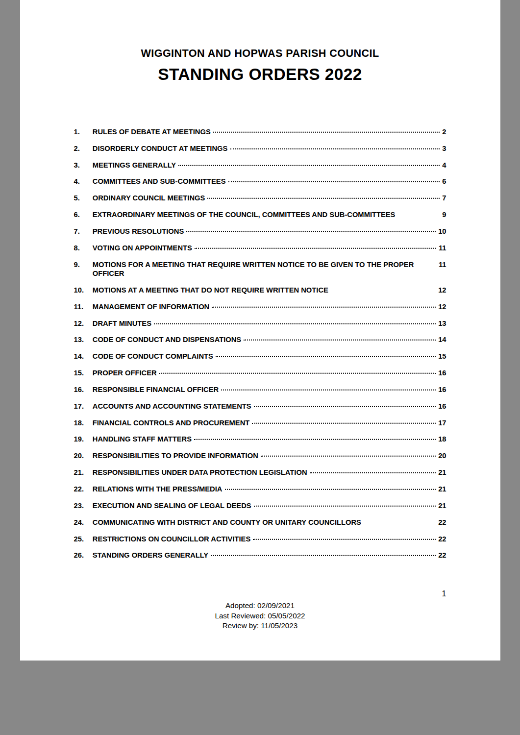WIGGINTON AND HOPWAS PARISH COUNCIL
STANDING ORDERS 2022
RULES OF DEBATE AT MEETINGS 2
DISORDERLY CONDUCT AT MEETINGS 3
MEETINGS GENERALLY 4
COMMITTEES AND SUB-COMMITTEES 6
ORDINARY COUNCIL MEETINGS 7
9 EXTRAORDINARY MEETINGS OF THE COUNCIL, COMMITTEES AND SUB-COMMITTEES
PREVIOUS RESOLUTIONS 10
VOTING ON APPOINTMENTS 11
11 MOTIONS FOR A MEETING THAT REQUIRE WRITTEN NOTICE TO BE GIVEN TO THE PROPER OFFICER
12 MOTIONS AT A MEETING THAT DO NOT REQUIRE WRITTEN NOTICE
MANAGEMENT OF INFORMATION 12
DRAFT MINUTES 13
CODE OF CONDUCT AND DISPENSATIONS 14
CODE OF CONDUCT COMPLAINTS 15
PROPER OFFICER 16
RESPONSIBLE FINANCIAL OFFICER 16
ACCOUNTS AND ACCOUNTING STATEMENTS 16
FINANCIAL CONTROLS AND PROCUREMENT 17
HANDLING STAFF MATTERS 18
RESPONSIBILITIES TO PROVIDE INFORMATION 20
RESPONSIBILITIES UNDER DATA PROTECTION LEGISLATION 21
RELATIONS WITH THE PRESS/MEDIA 21
EXECUTION AND SEALING OF LEGAL DEEDS 21
22 COMMUNICATING WITH DISTRICT AND COUNTY OR UNITARY COUNCILLORS
RESTRICTIONS ON COUNCILLOR ACTIVITIES 22
STANDING ORDERS GENERALLY 22
1 Adopted: 02/09/2021
Last Reviewed: 05/05/2022
Review by: 11/05/2023